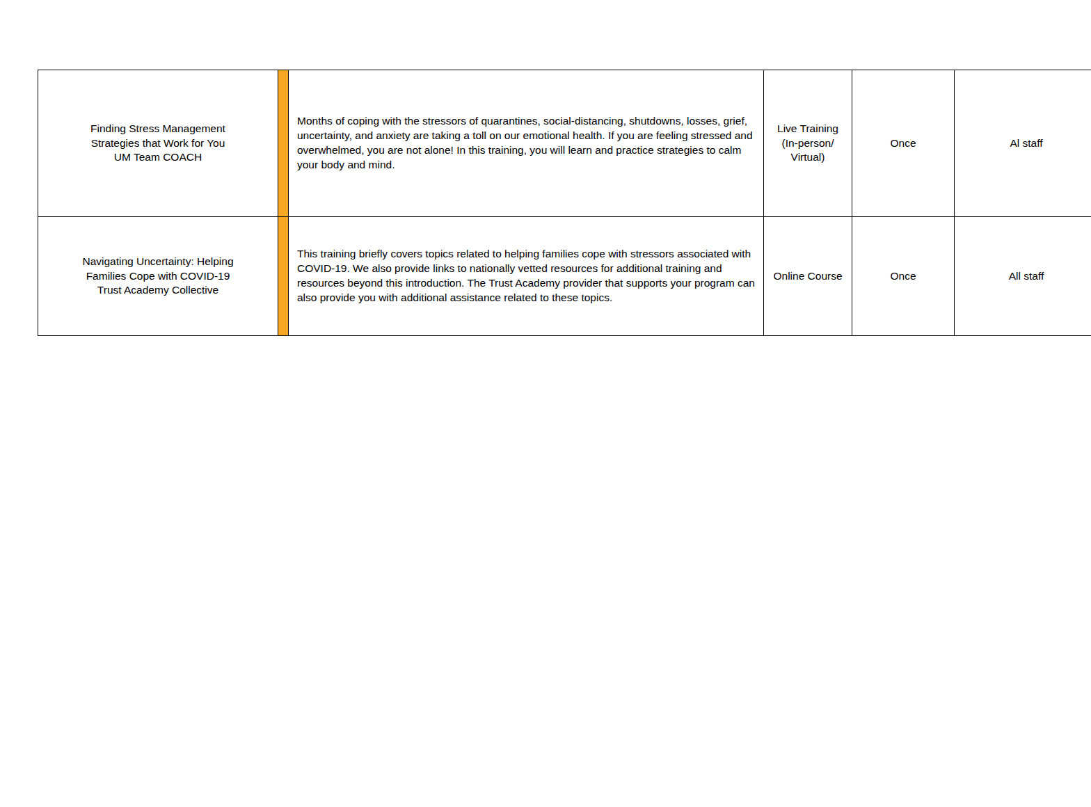| Finding Stress Management Strategies that Work for You UM Team COACH | | Months of coping with the stressors of quarantines, social-distancing, shutdowns, losses, grief, uncertainty, and anxiety are taking a toll on our emotional health. If you are feeling stressed and overwhelmed, you are not alone! In this training, you will learn and practice strategies to calm your body and mind. | Live Training (In-person/ Virtual) | Once | Al staff |
| Navigating Uncertainty: Helping Families Cope with COVID-19 Trust Academy Collective | | This training briefly covers topics related to helping families cope with stressors associated with COVID-19. We also provide links to nationally vetted resources for additional training and resources beyond this introduction. The Trust Academy provider that supports your program can also provide you with additional assistance related to these topics. | Online Course | Once | All staff |